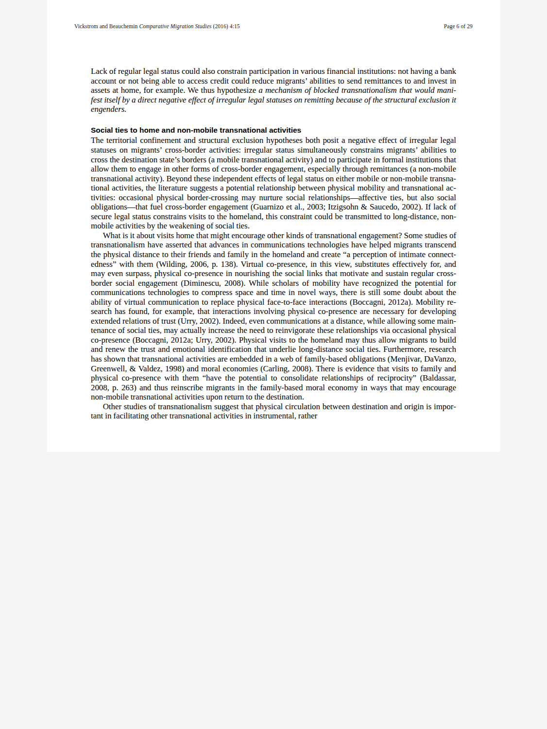Vickstrom and Beauchemin Comparative Migration Studies (2016) 4:15 Page 6 of 29
Lack of regular legal status could also constrain participation in various financial institutions: not having a bank account or not being able to access credit could reduce migrants’ abilities to send remittances to and invest in assets at home, for example. We thus hypothesize a mechanism of blocked transnationalism that would manifest itself by a direct negative effect of irregular legal statuses on remitting because of the structural exclusion it engenders.
Social ties to home and non-mobile transnational activities
The territorial confinement and structural exclusion hypotheses both posit a negative effect of irregular legal statuses on migrants’ cross-border activities: irregular status simultaneously constrains migrants’ abilities to cross the destination state’s borders (a mobile transnational activity) and to participate in formal institutions that allow them to engage in other forms of cross-border engagement, especially through remittances (a non-mobile transnational activity). Beyond these independent effects of legal status on either mobile or non-mobile transnational activities, the literature suggests a potential relationship between physical mobility and transnational activities: occasional physical border-crossing may nurture social relationships—affective ties, but also social obligations—that fuel cross-border engagement (Guarnizo et al., 2003; Itzigsohn & Saucedo, 2002). If lack of secure legal status constrains visits to the homeland, this constraint could be transmitted to long-distance, non-mobile activities by the weakening of social ties.
What is it about visits home that might encourage other kinds of transnational engagement? Some studies of transnationalism have asserted that advances in communications technologies have helped migrants transcend the physical distance to their friends and family in the homeland and create “a perception of intimate connectedness” with them (Wilding, 2006, p. 138). Virtual co-presence, in this view, substitutes effectively for, and may even surpass, physical co-presence in nourishing the social links that motivate and sustain regular cross-border social engagement (Diminescu, 2008). While scholars of mobility have recognized the potential for communications technologies to compress space and time in novel ways, there is still some doubt about the ability of virtual communication to replace physical face-to-face interactions (Boccagni, 2012a). Mobility research has found, for example, that interactions involving physical co-presence are necessary for developing extended relations of trust (Urry, 2002). Indeed, even communications at a distance, while allowing some maintenance of social ties, may actually increase the need to reinvigorate these relationships via occasional physical co-presence (Boccagni, 2012a; Urry, 2002). Physical visits to the homeland may thus allow migrants to build and renew the trust and emotional identification that underlie long-distance social ties. Furthermore, research has shown that transnational activities are embedded in a web of family-based obligations (Menjivar, DaVanzo, Greenwell, & Valdez, 1998) and moral economies (Carling, 2008). There is evidence that visits to family and physical co-presence with them “have the potential to consolidate relationships of reciprocity” (Baldassar, 2008, p. 263) and thus reinscribe migrants in the family-based moral economy in ways that may encourage non-mobile transnational activities upon return to the destination.
Other studies of transnationalism suggest that physical circulation between destination and origin is important in facilitating other transnational activities in instrumental, rather